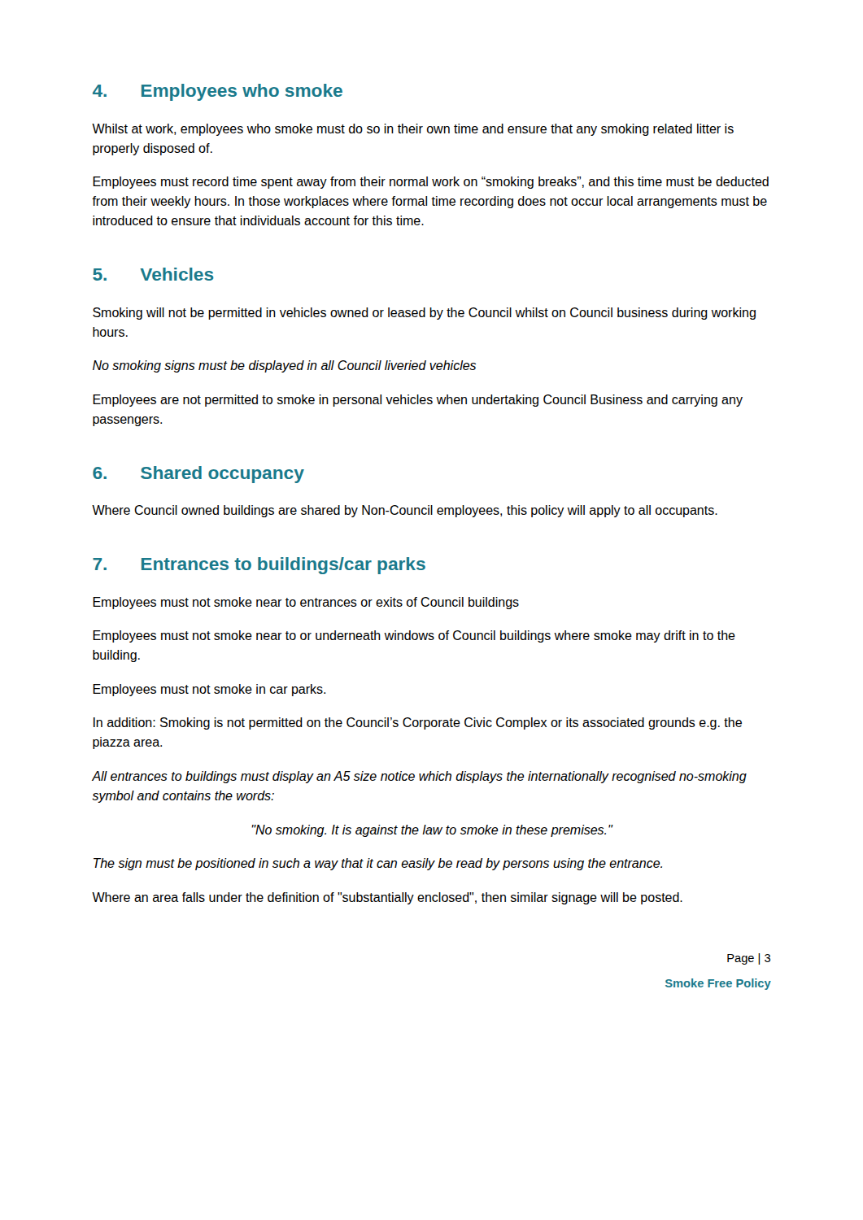4. Employees who smoke
Whilst at work, employees who smoke must do so in their own time and ensure that any smoking related litter is properly disposed of.
Employees must record time spent away from their normal work on “smoking breaks”, and this time must be deducted from their weekly hours. In those workplaces where formal time recording does not occur local arrangements must be introduced to ensure that individuals account for this time.
5. Vehicles
Smoking will not be permitted in vehicles owned or leased by the Council whilst on Council business during working hours.
No smoking signs must be displayed in all Council liveried vehicles
Employees are not permitted to smoke in personal vehicles when undertaking Council Business and carrying any passengers.
6. Shared occupancy
Where Council owned buildings are shared by Non-Council employees, this policy will apply to all occupants.
7. Entrances to buildings/car parks
Employees must not smoke near to entrances or exits of Council buildings
Employees must not smoke near to or underneath windows of Council buildings where smoke may drift in to the building.
Employees must not smoke in car parks.
In addition: Smoking is not permitted on the Council’s Corporate Civic Complex or its associated grounds e.g. the piazza area.
All entrances to buildings must display an A5 size notice which displays the internationally recognised no-smoking symbol and contains the words:
"No smoking. It is against the law to smoke in these premises."
The sign must be positioned in such a way that it can easily be read by persons using the entrance.
Where an area falls under the definition of "substantially enclosed", then similar signage will be posted.
Page | 3
Smoke Free Policy